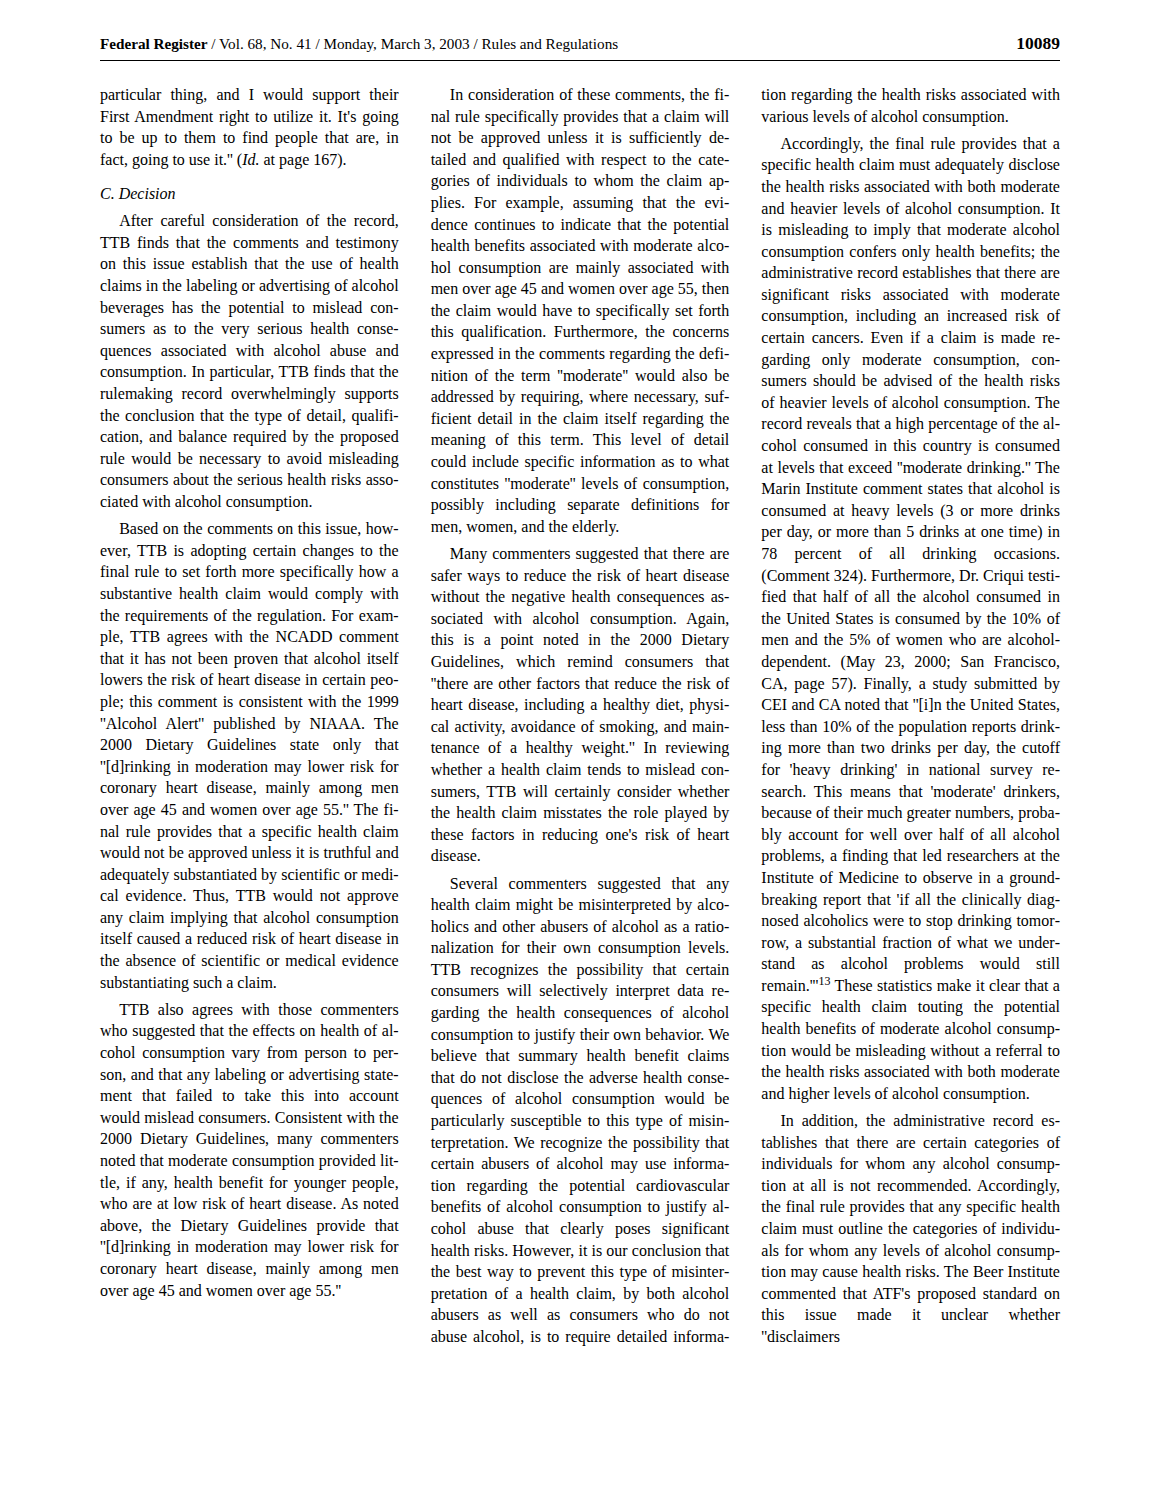Federal Register / Vol. 68, No. 41 / Monday, March 3, 2003 / Rules and Regulations 10089
particular thing, and I would support their First Amendment right to utilize it. It's going to be up to them to find people that are, in fact, going to use it.'' (Id. at page 167).
C. Decision
After careful consideration of the record, TTB finds that the comments and testimony on this issue establish that the use of health claims in the labeling or advertising of alcohol beverages has the potential to mislead consumers as to the very serious health consequences associated with alcohol abuse and consumption. In particular, TTB finds that the rulemaking record overwhelmingly supports the conclusion that the type of detail, qualification, and balance required by the proposed rule would be necessary to avoid misleading consumers about the serious health risks associated with alcohol consumption.
Based on the comments on this issue, however, TTB is adopting certain changes to the final rule to set forth more specifically how a substantive health claim would comply with the requirements of the regulation. For example, TTB agrees with the NCADD comment that it has not been proven that alcohol itself lowers the risk of heart disease in certain people; this comment is consistent with the 1999 ''Alcohol Alert'' published by NIAAA. The 2000 Dietary Guidelines state only that ''[d]rinking in moderation may lower risk for coronary heart disease, mainly among men over age 45 and women over age 55.'' The final rule provides that a specific health claim would not be approved unless it is truthful and adequately substantiated by scientific or medical evidence. Thus, TTB would not approve any claim implying that alcohol consumption itself caused a reduced risk of heart disease in the absence of scientific or medical evidence substantiating such a claim.
TTB also agrees with those commenters who suggested that the effects on health of alcohol consumption vary from person to person, and that any labeling or advertising statement that failed to take this into account would mislead consumers. Consistent with the 2000 Dietary Guidelines, many commenters noted that moderate consumption provided little, if any, health benefit for younger people, who are at low risk of heart disease. As noted above, the Dietary Guidelines provide that ''[d]rinking in moderation may lower risk for coronary heart disease, mainly among men over age 45 and women over age 55.''
In consideration of these comments, the final rule specifically provides that a claim will not be approved unless it is sufficiently detailed and qualified with respect to the categories of individuals to whom the claim applies. For example, assuming that the evidence continues to indicate that the potential health benefits associated with moderate alcohol consumption are mainly associated with men over age 45 and women over age 55, then the claim would have to specifically set forth this qualification. Furthermore, the concerns expressed in the comments regarding the definition of the term ''moderate'' would also be addressed by requiring, where necessary, sufficient detail in the claim itself regarding the meaning of this term. This level of detail could include specific information as to what constitutes ''moderate'' levels of consumption, possibly including separate definitions for men, women, and the elderly.
Many commenters suggested that there are safer ways to reduce the risk of heart disease without the negative health consequences associated with alcohol consumption. Again, this is a point noted in the 2000 Dietary Guidelines, which remind consumers that ''there are other factors that reduce the risk of heart disease, including a healthy diet, physical activity, avoidance of smoking, and maintenance of a healthy weight.'' In reviewing whether a health claim tends to mislead consumers, TTB will certainly consider whether the health claim misstates the role played by these factors in reducing one's risk of heart disease.
Several commenters suggested that any health claim might be misinterpreted by alcoholics and other abusers of alcohol as a rationalization for their own consumption levels. TTB recognizes the possibility that certain consumers will selectively interpret data regarding the health consequences of alcohol consumption to justify their own behavior. We believe that summary health benefit claims that do not disclose the adverse health consequences of alcohol consumption would be particularly susceptible to this type of misinterpretation. We recognize the possibility that certain abusers of alcohol may use information regarding the potential cardiovascular benefits of alcohol consumption to justify alcohol abuse that clearly poses significant health risks. However, it is our conclusion that the best way to prevent this type of misinterpretation of a health claim, by both alcohol abusers as well as consumers who do not abuse alcohol, is to require detailed information regarding the health risks associated with various levels of alcohol consumption.
Accordingly, the final rule provides that a specific health claim must adequately disclose the health risks associated with both moderate and heavier levels of alcohol consumption. It is misleading to imply that moderate alcohol consumption confers only health benefits; the administrative record establishes that there are significant risks associated with moderate consumption, including an increased risk of certain cancers. Even if a claim is made regarding only moderate consumption, consumers should be advised of the health risks of heavier levels of alcohol consumption. The record reveals that a high percentage of the alcohol consumed in this country is consumed at levels that exceed ''moderate drinking.'' The Marin Institute comment states that alcohol is consumed at heavy levels (3 or more drinks per day, or more than 5 drinks at one time) in 78 percent of all drinking occasions. (Comment 324). Furthermore, Dr. Criqui testified that half of all the alcohol consumed in the United States is consumed by the 10% of men and the 5% of women who are alcohol-dependent. (May 23, 2000; San Francisco, CA, page 57). Finally, a study submitted by CEI and CA noted that ''[i]n the United States, less than 10% of the population reports drinking more than two drinks per day, the cutoff for 'heavy drinking' in national survey research. This means that 'moderate' drinkers, because of their much greater numbers, probably account for well over half of all alcohol problems, a finding that led researchers at the Institute of Medicine to observe in a groundbreaking report that 'if all the clinically diagnosed alcoholics were to stop drinking tomorrow, a substantial fraction of what we understand as alcohol problems would still remain.'''13 These statistics make it clear that a specific health claim touting the potential health benefits of moderate alcohol consumption would be misleading without a referral to the health risks associated with both moderate and higher levels of alcohol consumption.
In addition, the administrative record establishes that there are certain categories of individuals for whom any alcohol consumption at all is not recommended. Accordingly, the final rule provides that any specific health claim must outline the categories of individuals for whom any levels of alcohol consumption may cause health risks. The Beer Institute commented that ATF's proposed standard on this issue made it unclear whether ''disclaimers